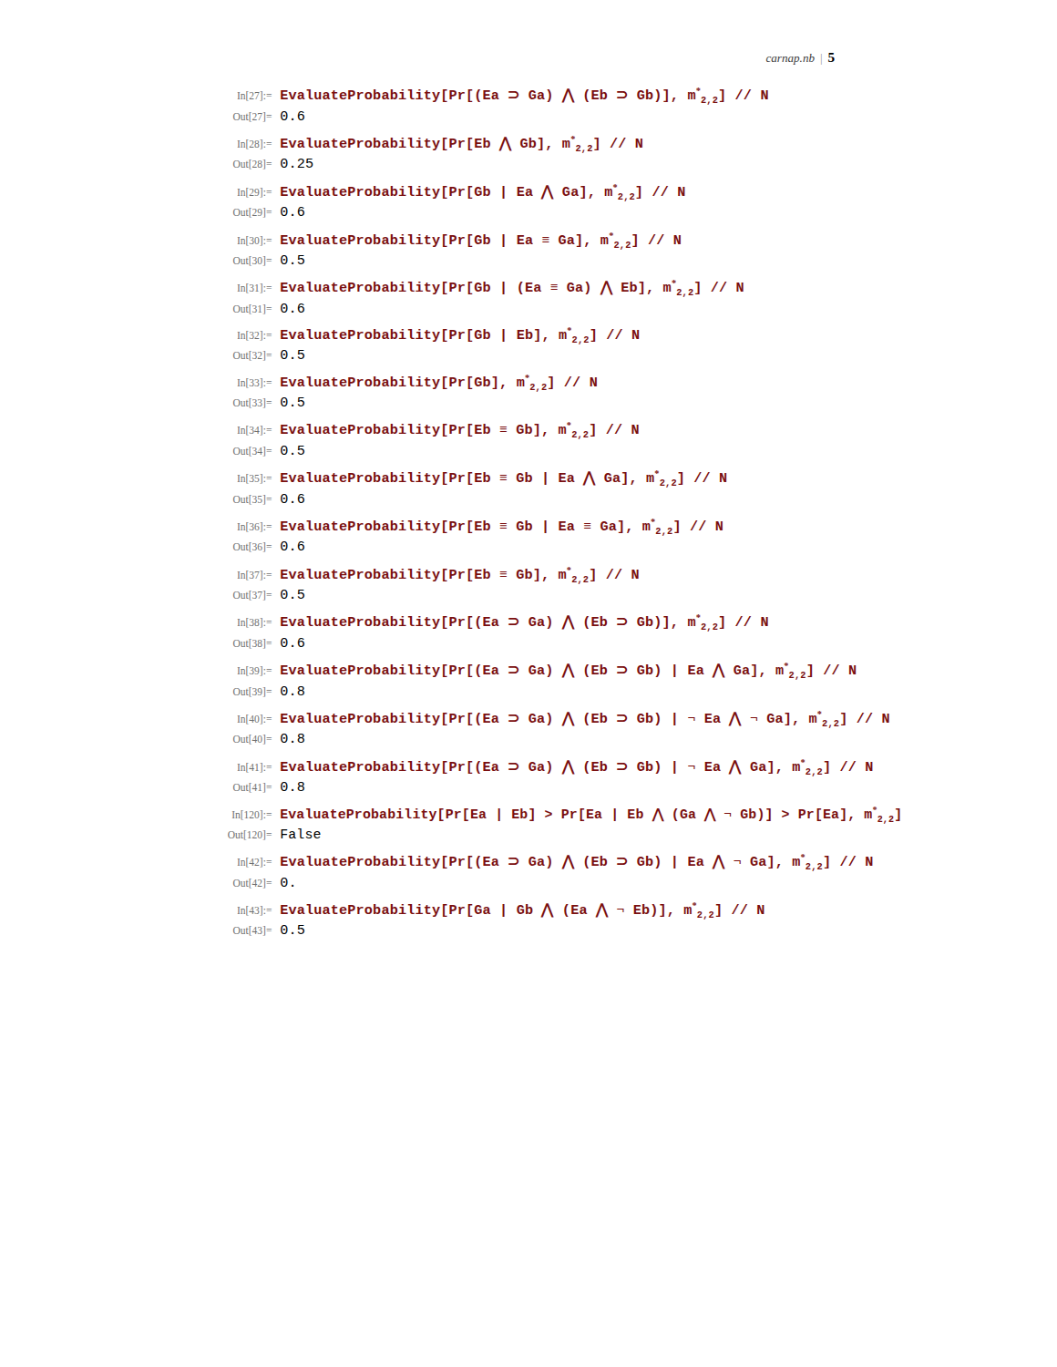carnap.nb | 5
In[27]:=
EvaluateProbability[Pr[(Ea ⊃ Ga) ⋀ (Eb ⊃ Gb)], m*2,2] // N
Out[27]=
0.6
In[28]:=
EvaluateProbability[Pr[Eb ⋀ Gb], m*2,2] // N
Out[28]=
0.25
In[29]:=
EvaluateProbability[Pr[Gb | Ea ⋀ Ga], m*2,2] // N
Out[29]=
0.6
In[30]:=
EvaluateProbability[Pr[Gb | Ea ≡ Ga], m*2,2] // N
Out[30]=
0.5
In[31]:=
EvaluateProbability[Pr[Gb | (Ea ≡ Ga) ⋀ Eb], m*2,2] // N
Out[31]=
0.6
In[32]:=
EvaluateProbability[Pr[Gb | Eb], m*2,2] // N
Out[32]=
0.5
In[33]:=
EvaluateProbability[Pr[Gb], m*2,2] // N
Out[33]=
0.5
In[34]:=
EvaluateProbability[Pr[Eb ≡ Gb], m*2,2] // N
Out[34]=
0.5
In[35]:=
EvaluateProbability[Pr[Eb ≡ Gb | Ea ⋀ Ga], m*2,2] // N
Out[35]=
0.6
In[36]:=
EvaluateProbability[Pr[Eb ≡ Gb | Ea ≡ Ga], m*2,2] // N
Out[36]=
0.6
In[37]:=
EvaluateProbability[Pr[Eb ≡ Gb], m*2,2] // N
Out[37]=
0.5
In[38]:=
EvaluateProbability[Pr[(Ea ⊃ Ga) ⋀ (Eb ⊃ Gb)], m*2,2] // N
Out[38]=
0.6
In[39]:=
EvaluateProbability[Pr[(Ea ⊃ Ga) ⋀ (Eb ⊃ Gb) | Ea ⋀ Ga], m*2,2] // N
Out[39]=
0.8
In[40]:=
EvaluateProbability[Pr[(Ea ⊃ Ga) ⋀ (Eb ⊃ Gb) | ¬ Ea ⋀ ¬ Ga], m*2,2] // N
Out[40]=
0.8
In[41]:=
EvaluateProbability[Pr[(Ea ⊃ Ga) ⋀ (Eb ⊃ Gb) | ¬ Ea ⋀ Ga], m*2,2] // N
Out[41]=
0.8
In[120]:=
EvaluateProbability[Pr[Ea | Eb] > Pr[Ea | Eb ⋀ (Ga ⋀ ¬ Gb)] > Pr[Ea], m*2,2]
Out[120]=
False
In[42]:=
EvaluateProbability[Pr[(Ea ⊃ Ga) ⋀ (Eb ⊃ Gb) | Ea ⋀ ¬ Ga], m*2,2] // N
Out[42]=
0.
In[43]:=
EvaluateProbability[Pr[Ga | Gb ⋀ (Ea ⋀ ¬ Eb)], m*2,2] // N
Out[43]=
0.5